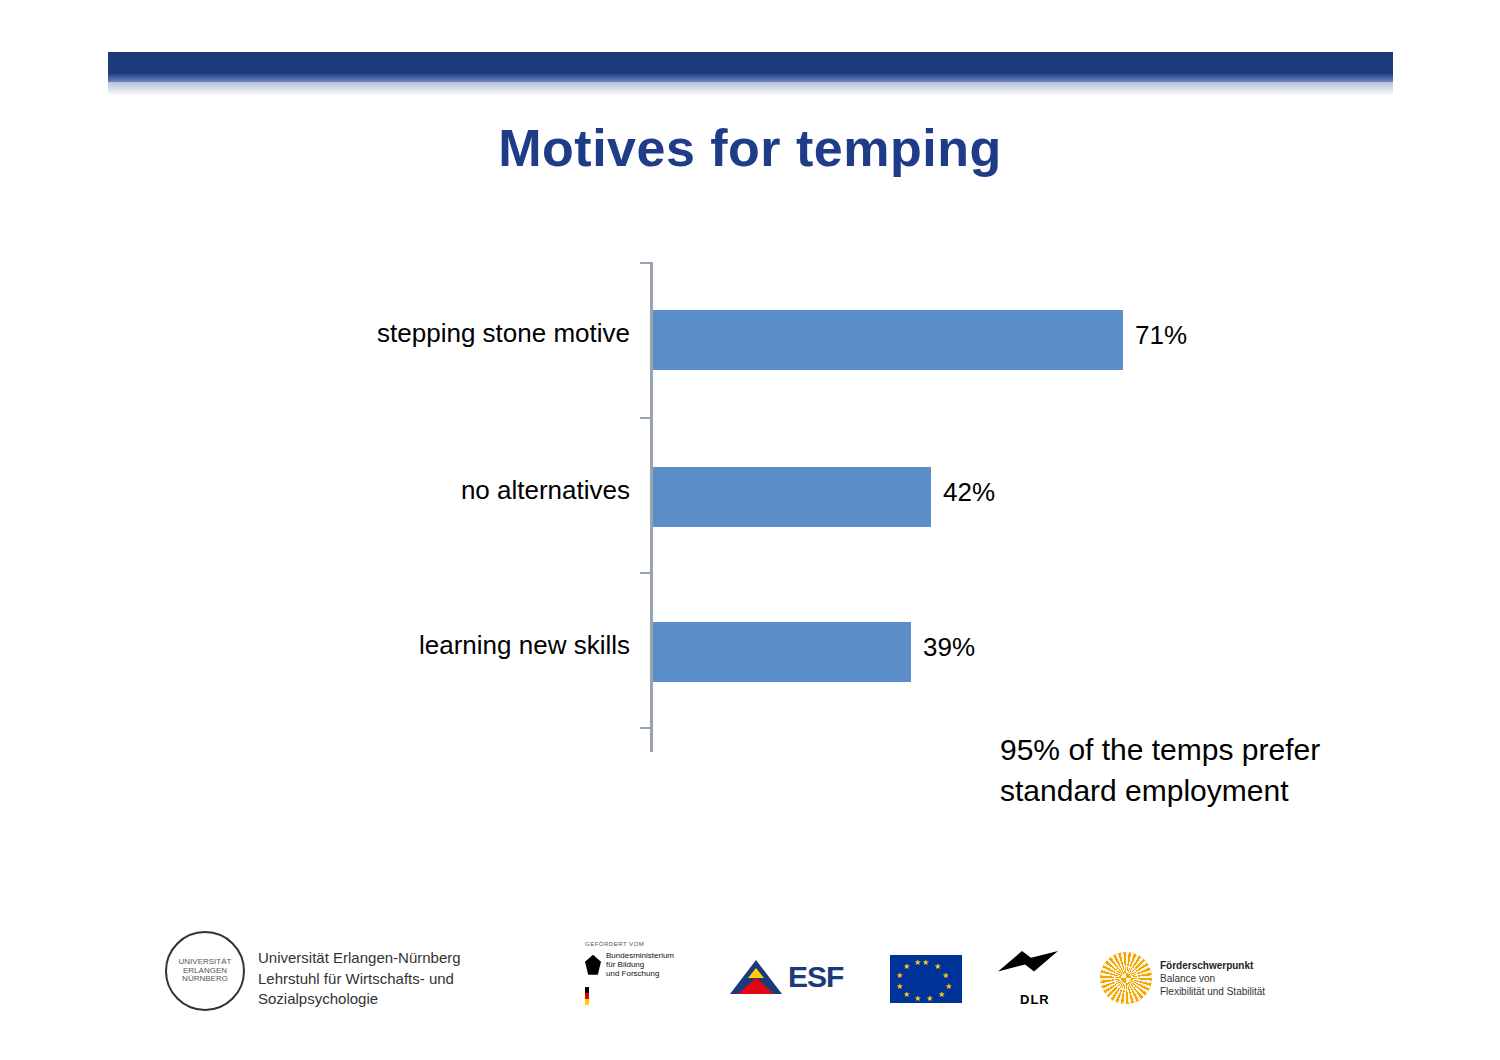Motives for temping
stepping stone motive
71%
no alternatives
42%
learning new skills
39%
95% of the temps prefer standard employment
UNIVERSITÄT
ERLANGEN
NÜRNBERG
Universität Erlangen-Nürnberg
Lehrstuhl für Wirtschafts- und
Sozialpsychologie
GEFÖRDERT VOM
Bundesministerium
für Bildung
und Forschung
ESF
★ ★ ★ ★ ★ ★ ★ ★ ★ ★ ★ ★
DLR
Förderschwerpunkt
Balance von
Flexibilität und Stabilität